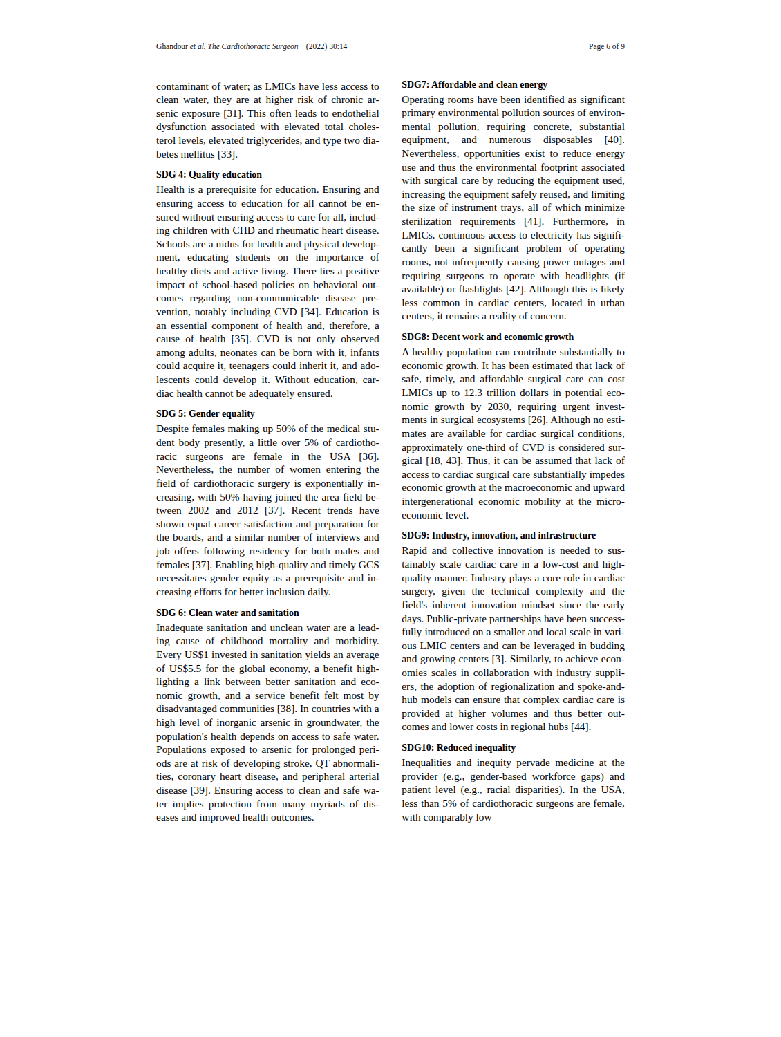Ghandour et al. The Cardiothoracic Surgeon (2022) 30:14
Page 6 of 9
contaminant of water; as LMICs have less access to clean water, they are at higher risk of chronic arsenic exposure [31]. This often leads to endothelial dysfunction associated with elevated total cholesterol levels, elevated triglycerides, and type two diabetes mellitus [33].
SDG 4: Quality education
Health is a prerequisite for education. Ensuring and ensuring access to education for all cannot be ensured without ensuring access to care for all, including children with CHD and rheumatic heart disease. Schools are a nidus for health and physical development, educating students on the importance of healthy diets and active living. There lies a positive impact of school-based policies on behavioral outcomes regarding non-communicable disease prevention, notably including CVD [34]. Education is an essential component of health and, therefore, a cause of health [35]. CVD is not only observed among adults, neonates can be born with it, infants could acquire it, teenagers could inherit it, and adolescents could develop it. Without education, cardiac health cannot be adequately ensured.
SDG 5: Gender equality
Despite females making up 50% of the medical student body presently, a little over 5% of cardiothoracic surgeons are female in the USA [36]. Nevertheless, the number of women entering the field of cardiothoracic surgery is exponentially increasing, with 50% having joined the area field between 2002 and 2012 [37]. Recent trends have shown equal career satisfaction and preparation for the boards, and a similar number of interviews and job offers following residency for both males and females [37]. Enabling high-quality and timely GCS necessitates gender equity as a prerequisite and increasing efforts for better inclusion daily.
SDG 6: Clean water and sanitation
Inadequate sanitation and unclean water are a leading cause of childhood mortality and morbidity. Every US$1 invested in sanitation yields an average of US$5.5 for the global economy, a benefit highlighting a link between better sanitation and economic growth, and a service benefit felt most by disadvantaged communities [38]. In countries with a high level of inorganic arsenic in groundwater, the population's health depends on access to safe water. Populations exposed to arsenic for prolonged periods are at risk of developing stroke, QT abnormalities, coronary heart disease, and peripheral arterial disease [39]. Ensuring access to clean and safe water implies protection from many myriads of diseases and improved health outcomes.
SDG7: Affordable and clean energy
Operating rooms have been identified as significant primary environmental pollution sources of environmental pollution, requiring concrete, substantial equipment, and numerous disposables [40]. Nevertheless, opportunities exist to reduce energy use and thus the environmental footprint associated with surgical care by reducing the equipment used, increasing the equipment safely reused, and limiting the size of instrument trays, all of which minimize sterilization requirements [41]. Furthermore, in LMICs, continuous access to electricity has significantly been a significant problem of operating rooms, not infrequently causing power outages and requiring surgeons to operate with headlights (if available) or flashlights [42]. Although this is likely less common in cardiac centers, located in urban centers, it remains a reality of concern.
SDG8: Decent work and economic growth
A healthy population can contribute substantially to economic growth. It has been estimated that lack of safe, timely, and affordable surgical care can cost LMICs up to 12.3 trillion dollars in potential economic growth by 2030, requiring urgent investments in surgical ecosystems [26]. Although no estimates are available for cardiac surgical conditions, approximately one-third of CVD is considered surgical [18, 43]. Thus, it can be assumed that lack of access to cardiac surgical care substantially impedes economic growth at the macroeconomic and upward intergenerational economic mobility at the microeconomic level.
SDG9: Industry, innovation, and infrastructure
Rapid and collective innovation is needed to sustainably scale cardiac care in a low-cost and high-quality manner. Industry plays a core role in cardiac surgery, given the technical complexity and the field's inherent innovation mindset since the early days. Public-private partnerships have been successfully introduced on a smaller and local scale in various LMIC centers and can be leveraged in budding and growing centers [3]. Similarly, to achieve economies scales in collaboration with industry suppliers, the adoption of regionalization and spoke-and-hub models can ensure that complex cardiac care is provided at higher volumes and thus better outcomes and lower costs in regional hubs [44].
SDG10: Reduced inequality
Inequalities and inequity pervade medicine at the provider (e.g., gender-based workforce gaps) and patient level (e.g., racial disparities). In the USA, less than 5% of cardiothoracic surgeons are female, with comparably low